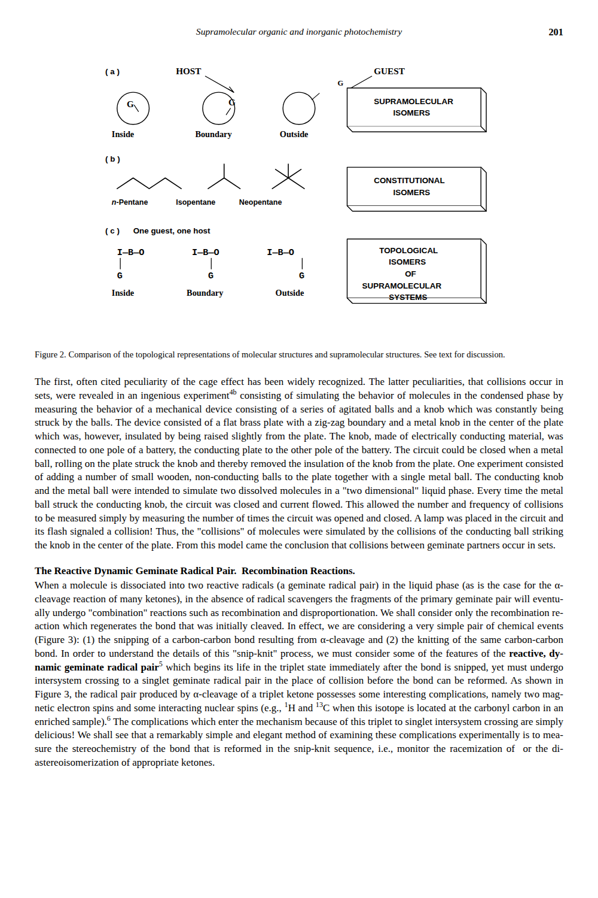Supramolecular organic and inorganic photochemistry 201
Figure 2 schematic Three panels. (a) Host–guest circles labelled Inside, Boundary, Outside, with a box reading SUPRAMOLECULAR ISOMERS. (b) Skeletal structures of n-pentane, isopentane and neopentane with a box reading CONSTITUTIONAL ISOMERS. (c) Graph notations I–B–O with a pendant G at different positions labelled Inside, Boundary, Outside, with a box reading TOPOLOGICAL ISOMERS OF SUPRAMOLECULAR SYSTEMS. ( a ) HOST GUEST G G Inside G Boundary Outside SUPRAMOLECULAR ISOMERS ( b ) n-Pentane Isopentane Neopentane CONSTITUTIONAL ISOMERS ( c ) One guest, one host I—B—O G Inside I—B—O G Boundary I—B—O G Outside TOPOLOGICAL ISOMERS OF SUPRAMOLECULAR SYSTEMS
Figure 2. Comparison of the topological representations of molecular structures and supramolecular structures. See text for discussion.
The first, often cited peculiarity of the cage effect has been widely recognized. The latter peculiarities, that collisions occur in sets, were revealed in an ingenious experiment4b consisting of simulating the behavior of molecules in the condensed phase by measuring the behavior of a mechanical device consisting of a series of agitated balls and a knob which was constantly being struck by the balls. The device consisted of a flat brass plate with a zig-zag boundary and a metal knob in the center of the plate which was, however, insulated by being raised slightly from the plate. The knob, made of electrically conducting material, was connected to one pole of a battery, the conducting plate to the other pole of the battery. The circuit could be closed when a metal ball, rolling on the plate struck the knob and thereby removed the insulation of the knob from the plate. One experiment consisted of adding a number of small wooden, non-conducting balls to the plate together with a single metal ball. The conducting knob and the metal ball were intended to simulate two dissolved molecules in a "two dimensional" liquid phase. Every time the metal ball struck the conducting knob, the circuit was closed and current flowed. This allowed the number and frequency of collisions to be measured simply by measuring the number of times the circuit was opened and closed. A lamp was placed in the circuit and its flash signaled a collision! Thus, the "collisions" of molecules were simulated by the collisions of the conducting ball striking the knob in the center of the plate. From this model came the conclusion that collisions between geminate partners occur in sets.
The Reactive Dynamic Geminate Radical Pair. Recombination Reactions.
When a molecule is dissociated into two reactive radicals (a geminate radical pair) in the liquid phase (as is the case for the α-cleavage reaction of many ketones), in the absence of radical scavengers the fragments of the primary geminate pair will eventually undergo "combination" reactions such as recombination and disproportionation. We shall consider only the recombination reaction which regenerates the bond that was initially cleaved. In effect, we are considering a very simple pair of chemical events (Figure 3): (1) the snipping of a carbon-carbon bond resulting from α-cleavage and (2) the knitting of the same carbon-carbon bond. In order to understand the details of this "snip-knit" process, we must consider some of the features of the reactive, dynamic geminate radical pair5 which begins its life in the triplet state immediately after the bond is snipped, yet must undergo intersystem crossing to a singlet geminate radical pair in the place of collision before the bond can be reformed. As shown in Figure 3, the radical pair produced by α-cleavage of a triplet ketone possesses some interesting complications, namely two magnetic electron spins and some interacting nuclear spins (e.g., 1H and 13C when this isotope is located at the carbonyl carbon in an enriched sample).6 The complications which enter the mechanism because of this triplet to singlet intersystem crossing are simply delicious! We shall see that a remarkably simple and elegant method of examining these complications experimentally is to measure the stereochemistry of the bond that is reformed in the snip-knit sequence, i.e., monitor the racemization of or the diastereoisomerization of appropriate ketones.